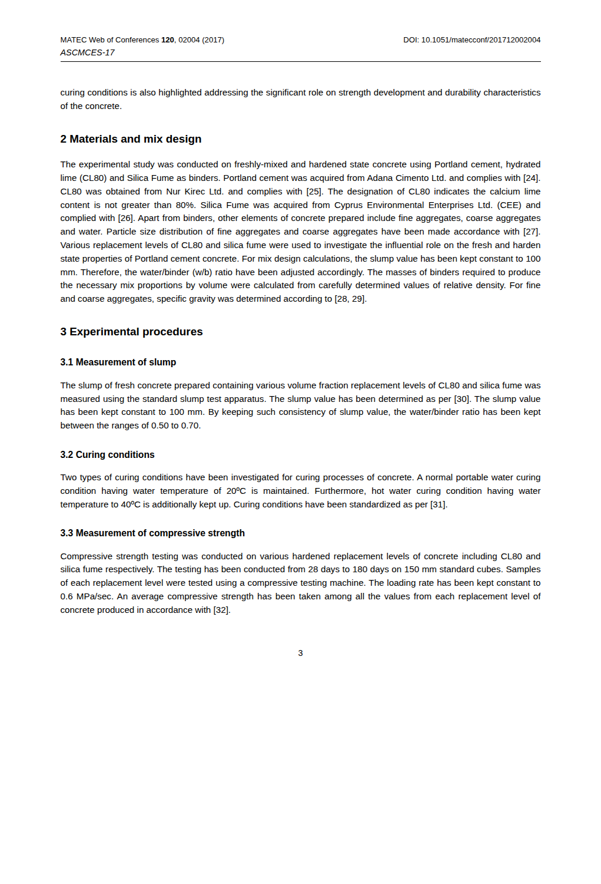MATEC Web of Conferences 120, 02004 (2017) DOI: 10.1051/matecconf/201712002004
ASCMCES-17
curing conditions is also highlighted addressing the significant role on strength development and durability characteristics of the concrete.
2 Materials and mix design
The experimental study was conducted on freshly-mixed and hardened state concrete using Portland cement, hydrated lime (CL80) and Silica Fume as binders. Portland cement was acquired from Adana Cimento Ltd. and complies with [24]. CL80 was obtained from Nur Kirec Ltd. and complies with [25]. The designation of CL80 indicates the calcium lime content is not greater than 80%. Silica Fume was acquired from Cyprus Environmental Enterprises Ltd. (CEE) and complied with [26]. Apart from binders, other elements of concrete prepared include fine aggregates, coarse aggregates and water. Particle size distribution of fine aggregates and coarse aggregates have been made accordance with [27]. Various replacement levels of CL80 and silica fume were used to investigate the influential role on the fresh and harden state properties of Portland cement concrete. For mix design calculations, the slump value has been kept constant to 100 mm. Therefore, the water/binder (w/b) ratio have been adjusted accordingly. The masses of binders required to produce the necessary mix proportions by volume were calculated from carefully determined values of relative density. For fine and coarse aggregates, specific gravity was determined according to [28, 29].
3 Experimental procedures
3.1 Measurement of slump
The slump of fresh concrete prepared containing various volume fraction replacement levels of CL80 and silica fume was measured using the standard slump test apparatus. The slump value has been determined as per [30]. The slump value has been kept constant to 100 mm. By keeping such consistency of slump value, the water/binder ratio has been kept between the ranges of 0.50 to 0.70.
3.2 Curing conditions
Two types of curing conditions have been investigated for curing processes of concrete. A normal portable water curing condition having water temperature of 20ºC is maintained. Furthermore, hot water curing condition having water temperature to 40ºC is additionally kept up. Curing conditions have been standardized as per [31].
3.3 Measurement of compressive strength
Compressive strength testing was conducted on various hardened replacement levels of concrete including CL80 and silica fume respectively. The testing has been conducted from 28 days to 180 days on 150 mm standard cubes. Samples of each replacement level were tested using a compressive testing machine. The loading rate has been kept constant to 0.6 MPa/sec. An average compressive strength has been taken among all the values from each replacement level of concrete produced in accordance with [32].
3